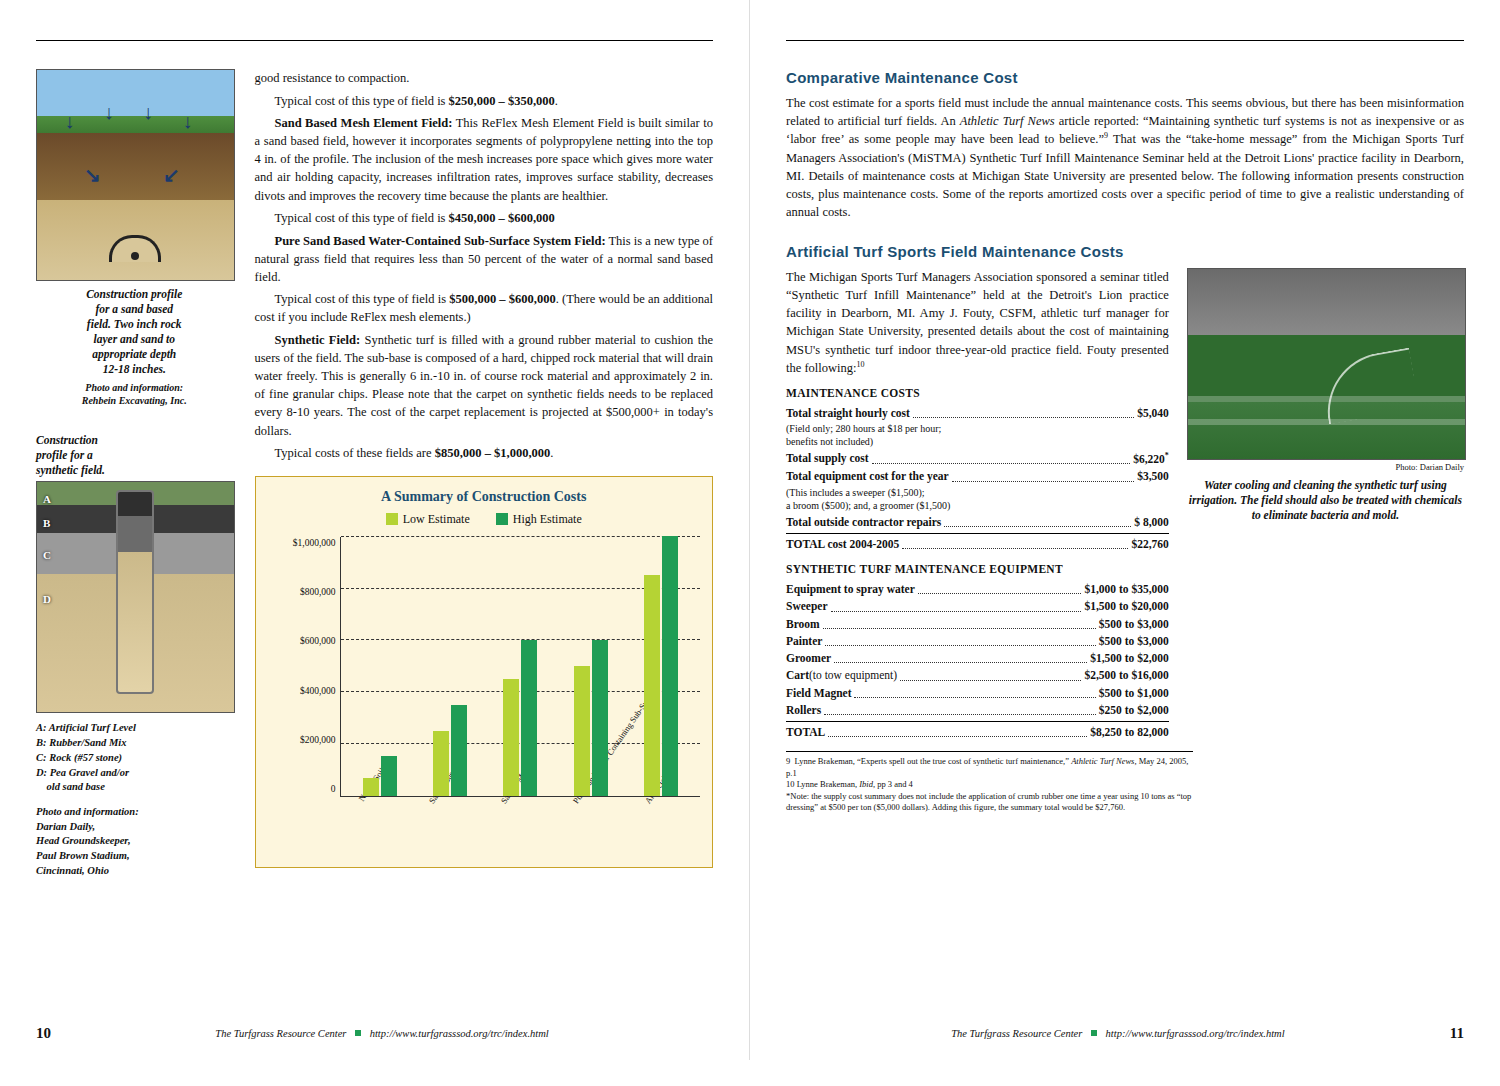↓ ↓ ↓ ↓ ↘ ↙
Construction profile
for a sand based
field. Two inch rock
layer and sand to
appropriate depth
12-18 inches.
Photo and information:
Rehbein Excavating, Inc.
Construction
profile for a
synthetic field.
A B C D
A: Artificial Turf Level
B: Rubber/Sand Mix
C: Rock (#57 stone)
D: Pea Gravel and/or
old sand base
Photo and information:
Darian Daily,
Head Groundskeeper,
Paul Brown Stadium,
Cincinnati, Ohio
good resistance to compaction.
Typical cost of this type of field is $250,000 – $350,000.
Sand Based Mesh Element Field: This ReFlex Mesh Element Field is built similar to a sand based field, however it incorporates segments of polypropylene netting into the top 4 in. of the profile. The inclusion of the mesh increases pore space which gives more water and air holding capacity, increases infiltration rates, improves surface stability, decreases divots and improves the recovery time because the plants are healthier.
Typical cost of this type of field is $450,000 – $600,000
Pure Sand Based Water-Contained Sub-Surface System Field: This is a new type of natural grass field that requires less than 50 percent of the water of a normal sand based field.
Typical cost of this type of field is $500,000 – $600,000. (There would be an additional cost if you include ReFlex mesh elements.)
Synthetic Field: Synthetic turf is filled with a ground rubber material to cushion the users of the field. The sub-base is composed of a hard, chipped rock material that will drain water freely. This is generally 6 in.-10 in. of course rock material and approximately 2 in. of fine granular chips. Please note that the carpet on synthetic fields needs to be replaced every 8-10 years. The cost of the carpet replacement is projected at $500,000+ in today's dollars.
Typical costs of these fields are $850,000 – $1,000,000.
A Summary of Construction Costs
Low Estimate High Estimate
$1,000,000 $800,000 $600,000 $400,000 $200,000 0
Native Soil Sand - Based Sand + Mesh Pure Sand Water Containing Sub-Surface Artificial Turf
10 The Turfgrass Resource Center http://www.turfgrasssod.org/trc/index.html
Comparative Maintenance Cost
The cost estimate for a sports field must include the annual maintenance costs. This seems obvious, but there has been misinformation related to artificial turf fields. An Athletic Turf News article reported: “Maintaining synthetic turf systems is not as inexpensive or as ‘labor free’ as some people may have been lead to believe.”9 That was the “take-home message” from the Michigan Sports Turf Managers Association's (MiSTMA) Synthetic Turf Infill Maintenance Seminar held at the Detroit Lions' practice facility in Dearborn, MI. Details of maintenance costs at Michigan State University are presented below. The following information presents construction costs, plus maintenance costs. Some of the reports amortized costs over a specific period of time to give a realistic understanding of annual costs.
Artificial Turf Sports Field Maintenance Costs
The Michigan Sports Turf Managers Association sponsored a seminar titled “Synthetic Turf Infill Maintenance” held at the Detroit's Lion practice facility in Dearborn, MI. Amy J. Fouty, CSFM, athletic turf manager for Michigan State University, presented details about the cost of maintaining MSU's synthetic turf indoor three-year-old practice field. Fouty presented the following:10
MAINTENANCE COSTS
Total straight hourly cost $5,040
(Field only; 280 hours at $18 per hour;
benefits not included)
Total supply cost $6,220*
Total equipment cost for the year $3,500
(This includes a sweeper ($1,500);
a broom ($500); and, a groomer ($1,500)
Total outside contractor repairs $ 8,000
TOTAL cost 2004-2005 $22,760
SYNTHETIC TURF MAINTENANCE EQUIPMENT
Equipment to spray water $1,000 to $35,000
Sweeper $1,500 to $20,000
Broom $500 to $3,000
Painter $500 to $3,000
Groomer $1,500 to $2,000
Cart (to tow equipment) $2,500 to $16,000
Field Magnet $500 to $1,000
Rollers $250 to $2,000
TOTAL $8,250 to 82,000
Photo: Darian Daily
Water cooling and cleaning the synthetic turf using irrigation. The field should also be treated with chemicals to eliminate bacteria and mold.
9 Lynne Brakeman, “Experts spell out the true cost of synthetic turf maintenance,” Athletic Turf News, May 24, 2005, p.1
10 Lynne Brakeman, Ibid, pp 3 and 4
*Note: the supply cost summary does not include the application of crumb rubber one time a year using 10 tons as “top dressing” at $500 per ton ($5,000 dollars). Adding this figure, the summary total would be $27,760.
The Turfgrass Resource Center http://www.turfgrasssod.org/trc/index.html 11